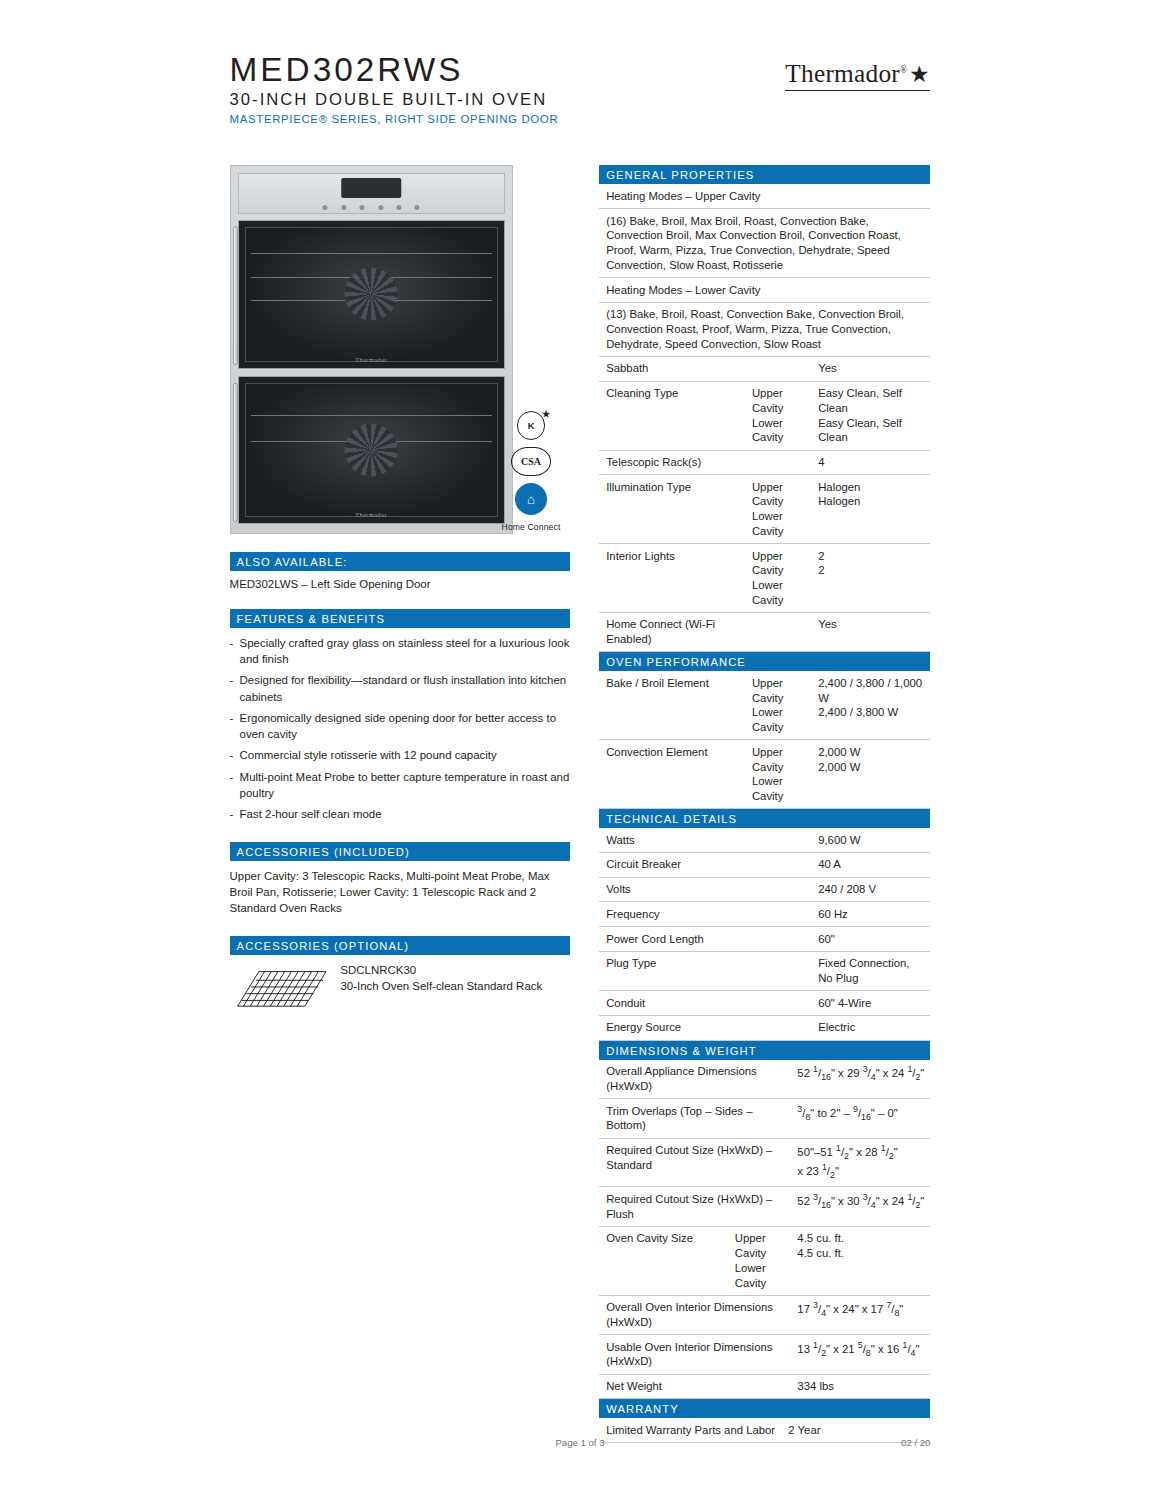MED302RWS
30-INCH DOUBLE BUILT-IN OVEN
MASTERPIECE® SERIES, RIGHT SIDE OPENING DOOR
Thermador®★
Thermador
Thermador
K
CSA
⌂
Home Connect
ALSO AVAILABLE:
MED302LWS – Left Side Opening Door
FEATURES & BENEFITS
Specially crafted gray glass on stainless steel for a luxurious look and finish
Designed for flexibility—standard or flush installation into kitchen cabinets
Ergonomically designed side opening door for better access to oven cavity
Commercial style rotisserie with 12 pound capacity
Multi-point Meat Probe to better capture temperature in roast and poultry
Fast 2-hour self clean mode
ACCESSORIES (INCLUDED)
Upper Cavity: 3 Telescopic Racks, Multi-point Meat Probe, Max Broil Pan, Rotisserie; Lower Cavity: 1 Telescopic Rack and 2 Standard Oven Racks
ACCESSORIES (OPTIONAL)
SDCLNRCK30
30-Inch Oven Self-clean Standard Rack
GENERAL PROPERTIES
| Heating Modes – Upper Cavity |
| (16) Bake, Broil, Max Broil, Roast, Convection Bake, Convection Broil, Max Convection Broil, Convection Roast, Proof, Warm, Pizza, True Convection, Dehydrate, Speed Convection, Slow Roast, Rotisserie |
| Heating Modes – Lower Cavity |
| (13) Bake, Broil, Roast, Convection Bake, Convection Broil, Convection Roast, Proof, Warm, Pizza, True Convection, Dehydrate, Speed Convection, Slow Roast |
| Sabbath | | Yes |
| Cleaning Type | Upper Cavity Lower Cavity | Easy Clean, Self Clean Easy Clean, Self Clean |
| Telescopic Rack(s) | | 4 |
| Illumination Type | Upper Cavity Lower Cavity | Halogen Halogen |
| Interior Lights | Upper Cavity Lower Cavity | 2 2 |
| Home Connect (Wi-Fi Enabled) | | Yes |
OVEN PERFORMANCE
| Bake / Broil Element | Upper Cavity Lower Cavity | 2,400 / 3,800 / 1,000 W 2,400 / 3,800 W |
| Convection Element | Upper Cavity Lower Cavity | 2,000 W 2,000 W |
TECHNICAL DETAILS
| Watts | | 9,600 W |
| Circuit Breaker | | 40 A |
| Volts | | 240 / 208 V |
| Frequency | | 60 Hz |
| Power Cord Length | | 60" |
| Plug Type | | Fixed Connection, No Plug |
| Conduit | | 60" 4-Wire |
| Energy Source | | Electric |
DIMENSIONS & WEIGHT
| Overall Appliance Dimensions (HxWxD) | 52 1 / 16 " x 29 3 / 4 " x 24 1 / 2 " |
| Trim Overlaps (Top – Sides – Bottom) | 3 / 8 " to 2" – 9 / 16 " – 0" |
| Required Cutout Size (HxWxD) – Standard | 50"–51 1 / 2 " x 28 1 / 2 " x 23 1 / 2 " |
| Required Cutout Size (HxWxD) – Flush | 52 3 / 16 " x 30 3 / 4 " x 24 1 / 2 " |
| Oven Cavity Size | Upper Cavity Lower Cavity | 4.5 cu. ft. 4.5 cu. ft. |
| Overall Oven Interior Dimensions (HxWxD) | 17 3 / 4 " x 24" x 17 7 / 8 " |
| Usable Oven Interior Dimensions (HxWxD) | 13 1 / 2 " x 21 5 / 8 " x 16 1 / 4 " |
| Net Weight | 334 lbs |
WARRANTY
| Limited Warranty Parts and Labor | 2 Year |
Page 1 of 3 02 / 20